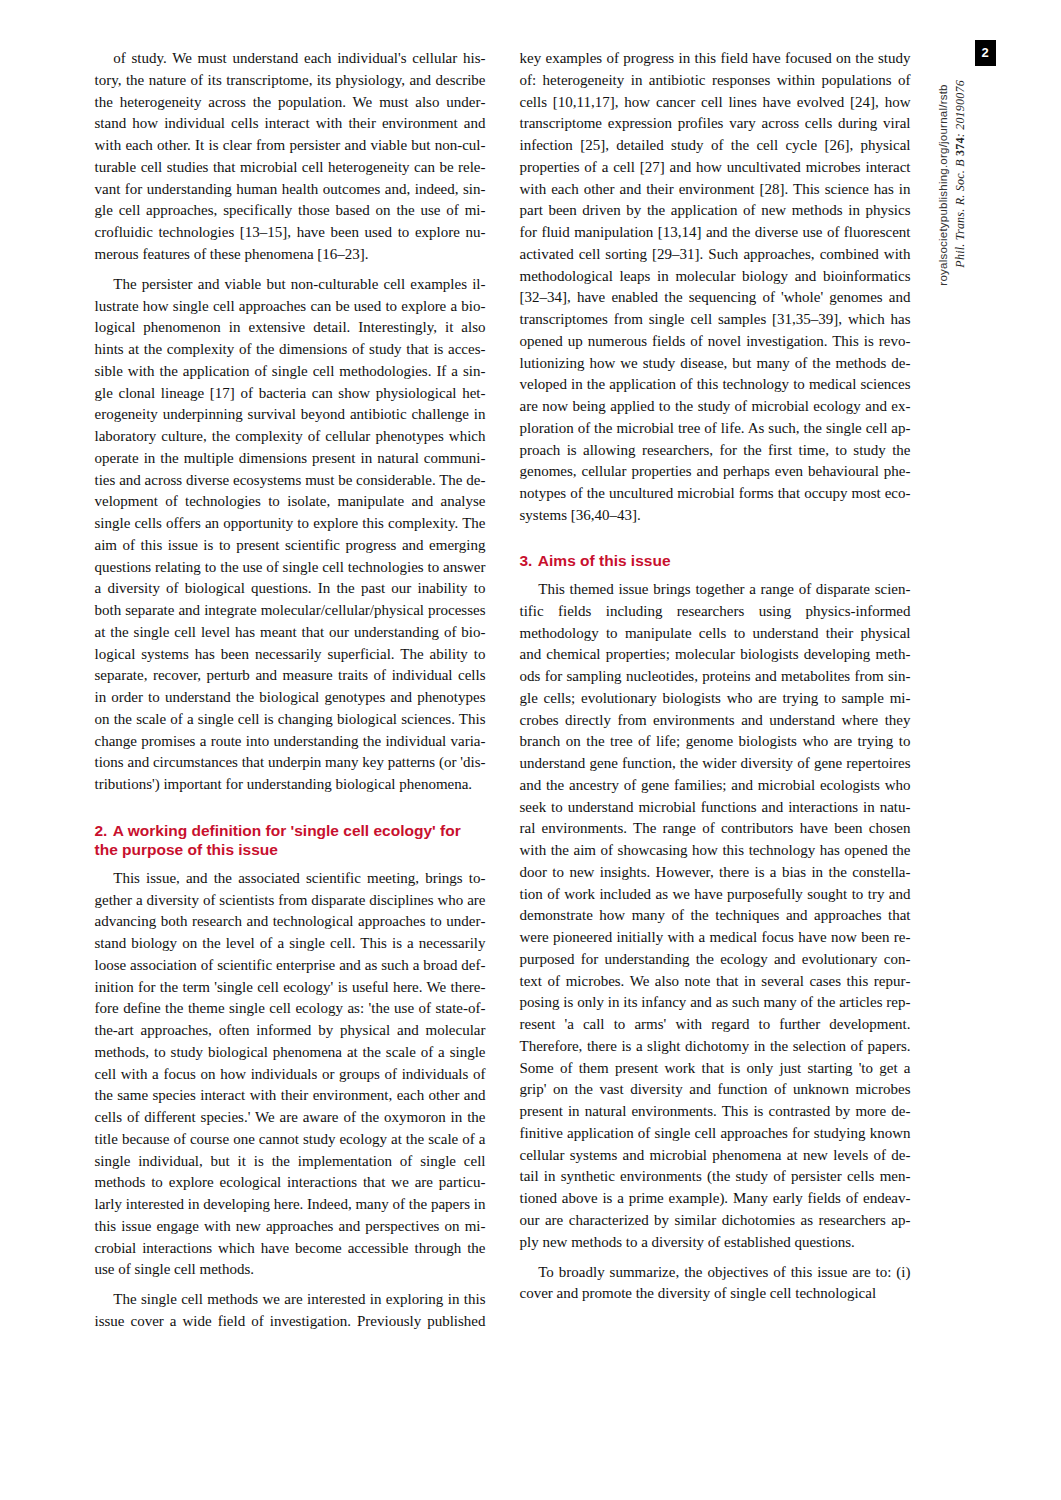2
royalsocietypublishing.org/journal/rstb
Phil. Trans. R. Soc. B 374: 20190076
of study. We must understand each individual's cellular history, the nature of its transcriptome, its physiology, and describe the heterogeneity across the population. We must also understand how individual cells interact with their environment and with each other. It is clear from persister and viable but non-culturable cell studies that microbial cell heterogeneity can be relevant for understanding human health outcomes and, indeed, single cell approaches, specifically those based on the use of microfluidic technologies [13–15], have been used to explore numerous features of these phenomena [16–23].
The persister and viable but non-culturable cell examples illustrate how single cell approaches can be used to explore a biological phenomenon in extensive detail. Interestingly, it also hints at the complexity of the dimensions of study that is accessible with the application of single cell methodologies. If a single clonal lineage [17] of bacteria can show physiological heterogeneity underpinning survival beyond antibiotic challenge in laboratory culture, the complexity of cellular phenotypes which operate in the multiple dimensions present in natural communities and across diverse ecosystems must be considerable. The development of technologies to isolate, manipulate and analyse single cells offers an opportunity to explore this complexity. The aim of this issue is to present scientific progress and emerging questions relating to the use of single cell technologies to answer a diversity of biological questions. In the past our inability to both separate and integrate molecular/cellular/physical processes at the single cell level has meant that our understanding of biological systems has been necessarily superficial. The ability to separate, recover, perturb and measure traits of individual cells in order to understand the biological genotypes and phenotypes on the scale of a single cell is changing biological sciences. This change promises a route into understanding the individual variations and circumstances that underpin many key patterns (or 'distributions') important for understanding biological phenomena.
2. A working definition for 'single cell ecology' for the purpose of this issue
This issue, and the associated scientific meeting, brings together a diversity of scientists from disparate disciplines who are advancing both research and technological approaches to understand biology on the level of a single cell. This is a necessarily loose association of scientific enterprise and as such a broad definition for the term 'single cell ecology' is useful here. We therefore define the theme single cell ecology as: 'the use of state-of-the-art approaches, often informed by physical and molecular methods, to study biological phenomena at the scale of a single cell with a focus on how individuals or groups of individuals of the same species interact with their environment, each other and cells of different species.' We are aware of the oxymoron in the title because of course one cannot study ecology at the scale of a single individual, but it is the implementation of single cell methods to explore ecological interactions that we are particularly interested in developing here. Indeed, many of the papers in this issue engage with new approaches and perspectives on microbial interactions which have become accessible through the use of single cell methods.
The single cell methods we are interested in exploring in this issue cover a wide field of investigation. Previously published key examples of progress in this field have focused on the study of: heterogeneity in antibiotic responses within populations of cells [10,11,17], how cancer cell lines have evolved [24], how transcriptome expression profiles vary across cells during viral infection [25], detailed study of the cell cycle [26], physical properties of a cell [27] and how uncultivated microbes interact with each other and their environment [28]. This science has in part been driven by the application of new methods in physics for fluid manipulation [13,14] and the diverse use of fluorescent activated cell sorting [29–31]. Such approaches, combined with methodological leaps in molecular biology and bioinformatics [32–34], have enabled the sequencing of 'whole' genomes and transcriptomes from single cell samples [31,35–39], which has opened up numerous fields of novel investigation. This is revolutionizing how we study disease, but many of the methods developed in the application of this technology to medical sciences are now being applied to the study of microbial ecology and exploration of the microbial tree of life. As such, the single cell approach is allowing researchers, for the first time, to study the genomes, cellular properties and perhaps even behavioural phenotypes of the uncultured microbial forms that occupy most ecosystems [36,40–43].
3. Aims of this issue
This themed issue brings together a range of disparate scientific fields including researchers using physics-informed methodology to manipulate cells to understand their physical and chemical properties; molecular biologists developing methods for sampling nucleotides, proteins and metabolites from single cells; evolutionary biologists who are trying to sample microbes directly from environments and understand where they branch on the tree of life; genome biologists who are trying to understand gene function, the wider diversity of gene repertoires and the ancestry of gene families; and microbial ecologists who seek to understand microbial functions and interactions in natural environments. The range of contributors have been chosen with the aim of showcasing how this technology has opened the door to new insights. However, there is a bias in the constellation of work included as we have purposefully sought to try and demonstrate how many of the techniques and approaches that were pioneered initially with a medical focus have now been repurposed for understanding the ecology and evolutionary context of microbes. We also note that in several cases this repurposing is only in its infancy and as such many of the articles represent 'a call to arms' with regard to further development. Therefore, there is a slight dichotomy in the selection of papers. Some of them present work that is only just starting 'to get a grip' on the vast diversity and function of unknown microbes present in natural environments. This is contrasted by more definitive application of single cell approaches for studying known cellular systems and microbial phenomena at new levels of detail in synthetic environments (the study of persister cells mentioned above is a prime example). Many early fields of endeavour are characterized by similar dichotomies as researchers apply new methods to a diversity of established questions.
To broadly summarize, the objectives of this issue are to: (i) cover and promote the diversity of single cell technological